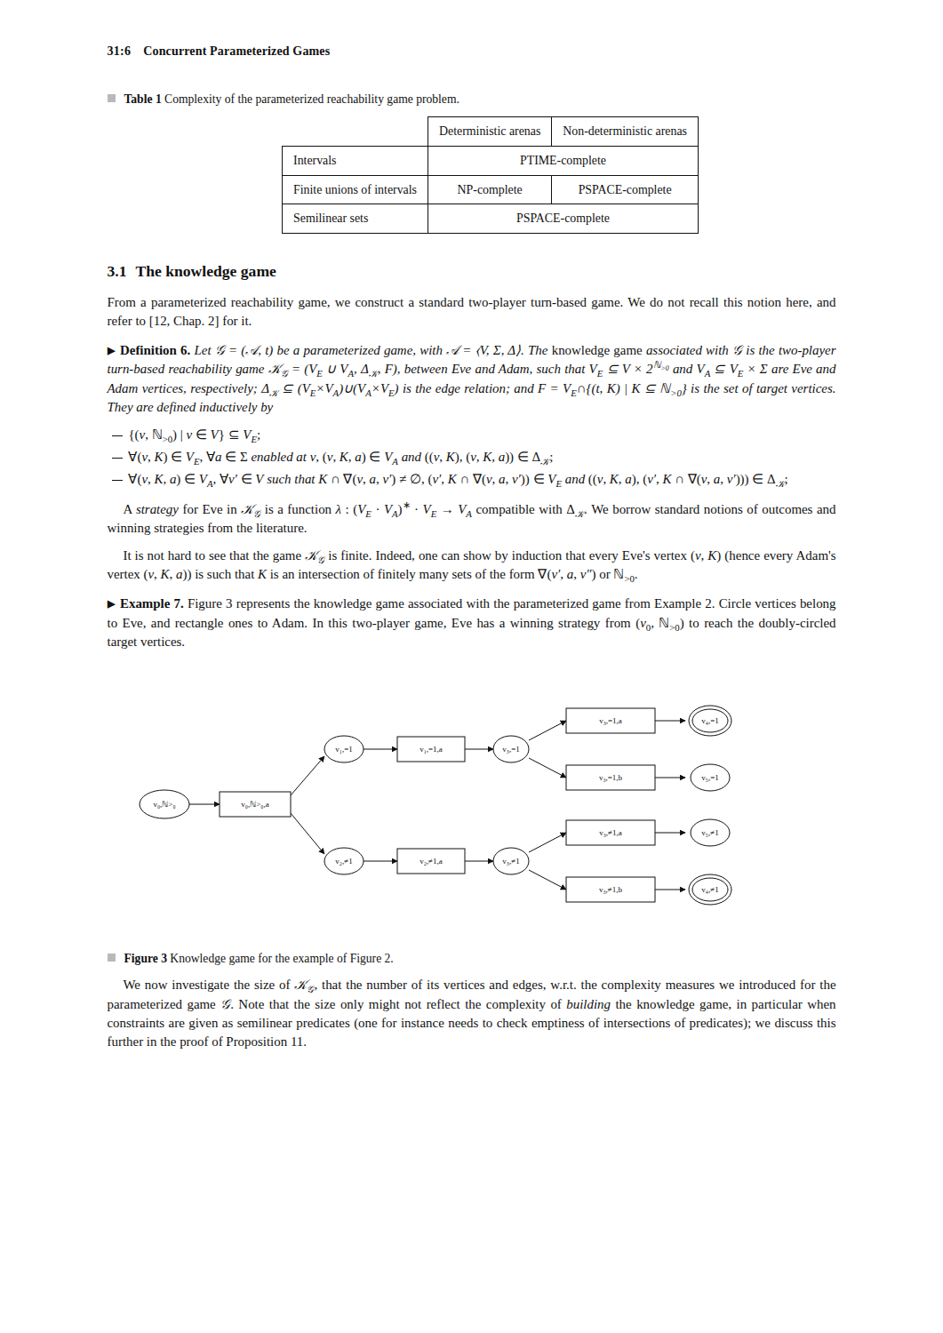31:6 Concurrent Parameterized Games
Table 1 Complexity of the parameterized reachability game problem.
| | | Deterministic arenas | Non-deterministic arenas |
| Intervals | PTIME -complete |
| Finite unions of intervals | NP -complete | PSPACE -complete |
| Semilinear sets | PSPACE -complete |
3.1 The knowledge game
From a parameterized reachability game, we construct a standard two-player turn-based game. We do not recall this notion here, and refer to [12, Chap. 2] for it.
Definition 6. Let 𝒢 = (𝒜, t) be a parameterized game, with 𝒜 = ⟨V, Σ, Δ⟩. The knowledge game associated with 𝒢 is the two-player turn-based reachability game 𝒦𝒢 = (VE ∪ VA, Δ𝒦, F), between Eve and Adam, such that VE ⊆ V × 2ℕ>0 and VA ⊆ VE × Σ are Eve and Adam vertices, respectively; Δ𝒦 ⊆ (VE×VA)∪(VA×VE) is the edge relation; and F = VE∩{(t, K) | K ⊆ ℕ>0} is the set of target vertices. They are defined inductively by
{(v, ℕ>0) | v ∈ V} ⊆ VE;
∀(v, K) ∈ VE, ∀a ∈ Σ enabled at v, (v, K, a) ∈ VA and ((v, K), (v, K, a)) ∈ Δ𝒦;
∀(v, K, a) ∈ VA, ∀v′ ∈ V such that K ∩ ∇(v, a, v′) ≠ ∅, (v′, K ∩ ∇(v, a, v′)) ∈ VE and ((v, K, a), (v′, K ∩ ∇(v, a, v′))) ∈ Δ𝒦;
A strategy for Eve in 𝒦𝒢 is a function λ : (VE · VA)∗ · VE → VA compatible with Δ𝒦. We borrow standard notions of outcomes and winning strategies from the literature.
It is not hard to see that the game 𝒦𝒢 is finite. Indeed, one can show by induction that every Eve's vertex (v, K) (hence every Adam's vertex (v, K, a)) is such that K is an intersection of finitely many sets of the form ∇(v′, a, v″) or ℕ>0.
Example 7. Figure 3 represents the knowledge game associated with the parameterized game from Example 2. Circle vertices belong to Eve, and rectangle ones to Adam. In this two-player game, Eve has a winning strategy from (v0, ℕ>0) to reach the doubly-circled target vertices.
v₀,ℕ>₀ v₀,ℕ>₀,a v₁,=1 v₁,=1,a v₃,=1 v₃,=1,a v₃,=1,b v₄,=1 v₅,=1 v₂,≠1 v₂,≠1,a v₃,≠1 v₃,≠1,a v₃,≠1,b v₅,≠1 v₄,≠1
Figure 3 Knowledge game for the example of Figure 2.
We now investigate the size of 𝒦𝒢, that the number of its vertices and edges, w.r.t. the complexity measures we introduced for the parameterized game 𝒢. Note that the size only might not reflect the complexity of building the knowledge game, in particular when constraints are given as semilinear predicates (one for instance needs to check emptiness of intersections of predicates); we discuss this further in the proof of Proposition 11.